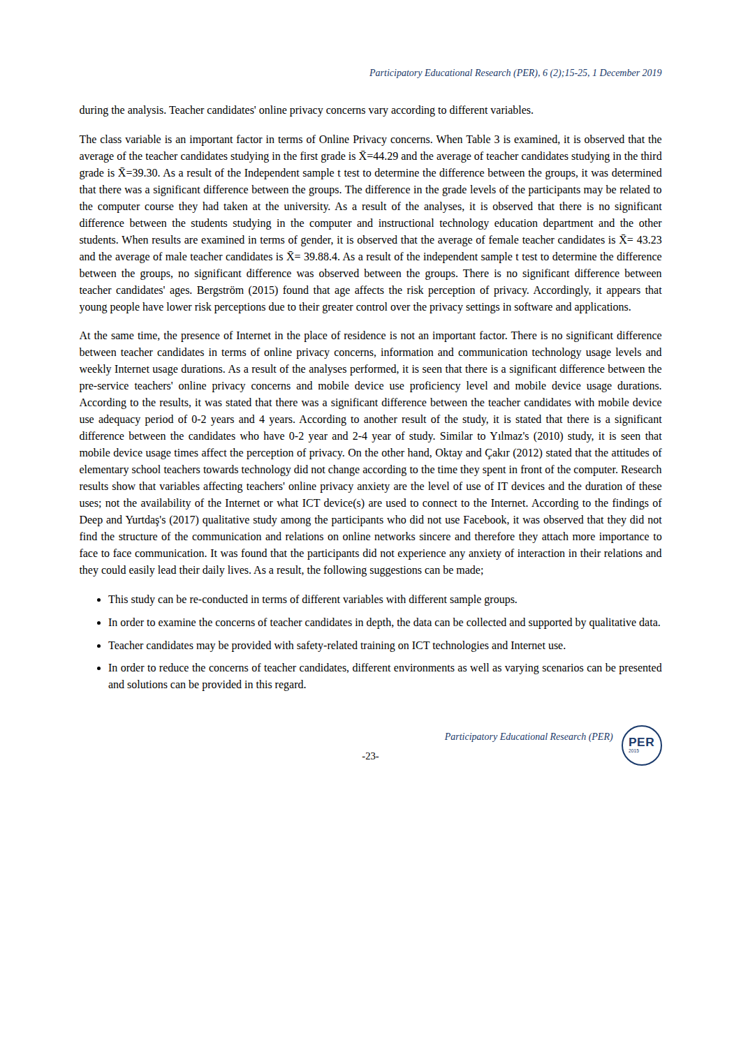Participatory Educational Research (PER), 6 (2);15-25, 1 December 2019
during the analysis. Teacher candidates' online privacy concerns vary according to different variables.
The class variable is an important factor in terms of Online Privacy concerns. When Table 3 is examined, it is observed that the average of the teacher candidates studying in the first grade is X̄=44.29 and the average of teacher candidates studying in the third grade is X̄=39.30. As a result of the Independent sample t test to determine the difference between the groups, it was determined that there was a significant difference between the groups. The difference in the grade levels of the participants may be related to the computer course they had taken at the university. As a result of the analyses, it is observed that there is no significant difference between the students studying in the computer and instructional technology education department and the other students. When results are examined in terms of gender, it is observed that the average of female teacher candidates is X̄= 43.23 and the average of male teacher candidates is X̄= 39.88.4. As a result of the independent sample t test to determine the difference between the groups, no significant difference was observed between the groups. There is no significant difference between teacher candidates' ages. Bergström (2015) found that age affects the risk perception of privacy. Accordingly, it appears that young people have lower risk perceptions due to their greater control over the privacy settings in software and applications.
At the same time, the presence of Internet in the place of residence is not an important factor. There is no significant difference between teacher candidates in terms of online privacy concerns, information and communication technology usage levels and weekly Internet usage durations. As a result of the analyses performed, it is seen that there is a significant difference between the pre-service teachers' online privacy concerns and mobile device use proficiency level and mobile device usage durations. According to the results, it was stated that there was a significant difference between the teacher candidates with mobile device use adequacy period of 0-2 years and 4 years. According to another result of the study, it is stated that there is a significant difference between the candidates who have 0-2 year and 2-4 year of study. Similar to Yılmaz's (2010) study, it is seen that mobile device usage times affect the perception of privacy. On the other hand, Oktay and Çakır (2012) stated that the attitudes of elementary school teachers towards technology did not change according to the time they spent in front of the computer. Research results show that variables affecting teachers' online privacy anxiety are the level of use of IT devices and the duration of these uses; not the availability of the Internet or what ICT device(s) are used to connect to the Internet. According to the findings of Deep and Yurtdaş's (2017) qualitative study among the participants who did not use Facebook, it was observed that they did not find the structure of the communication and relations on online networks sincere and therefore they attach more importance to face to face communication. It was found that the participants did not experience any anxiety of interaction in their relations and they could easily lead their daily lives. As a result, the following suggestions can be made;
This study can be re-conducted in terms of different variables with different sample groups.
In order to examine the concerns of teacher candidates in depth, the data can be collected and supported by qualitative data.
Teacher candidates may be provided with safety-related training on ICT technologies and Internet use.
In order to reduce the concerns of teacher candidates, different environments as well as varying scenarios can be presented and solutions can be provided in this regard.
Participatory Educational Research (PER)
PER 2015
-23-